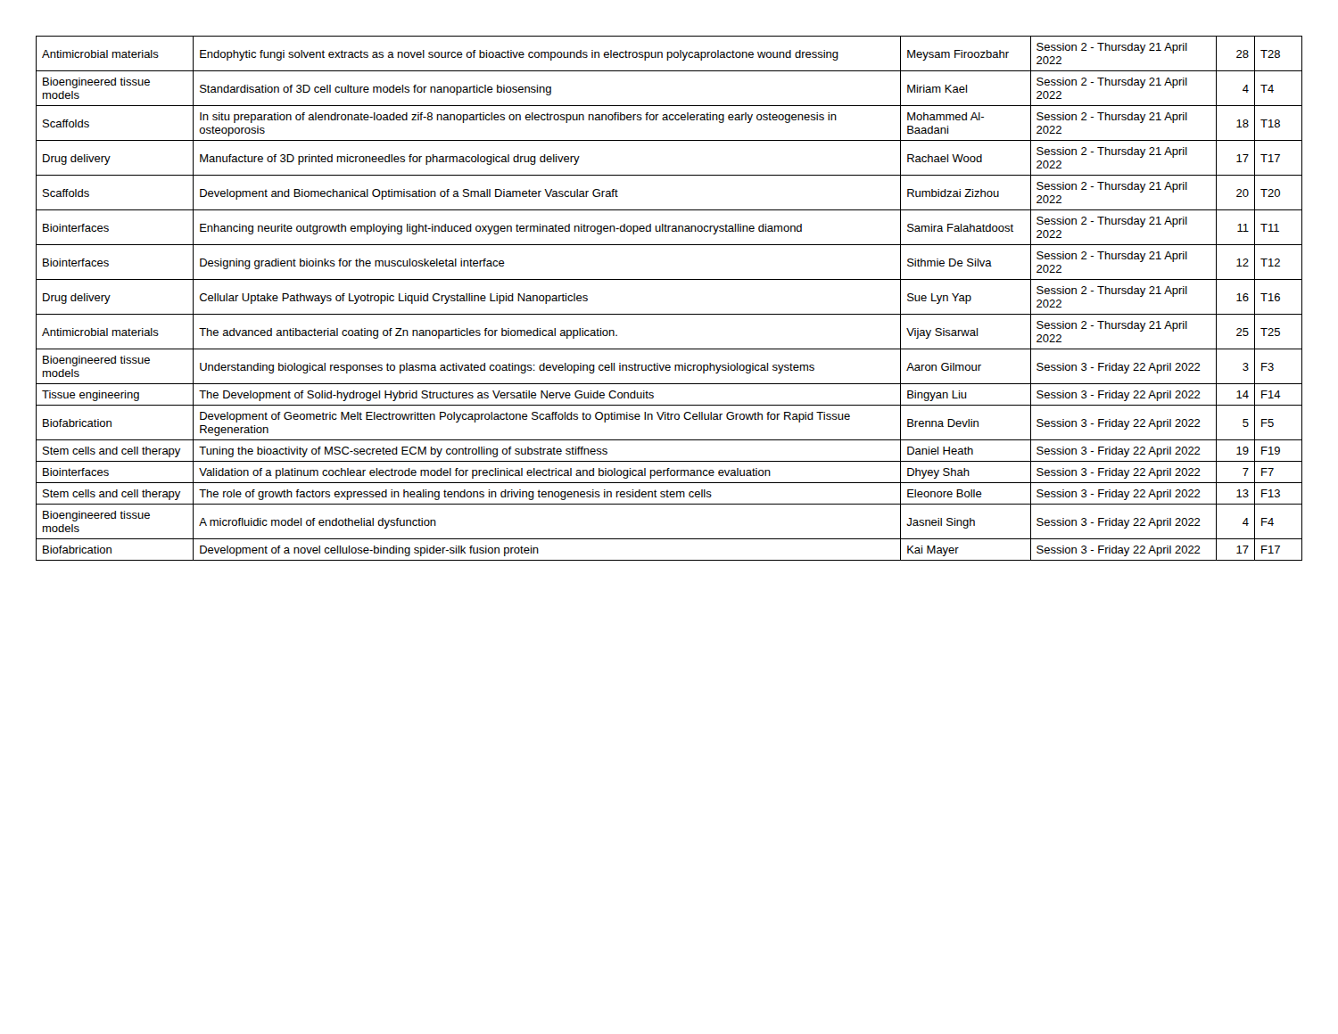| Antimicrobial materials | Endophytic fungi solvent extracts as a novel source of bioactive compounds in electrospun polycaprolactone wound dressing | Meysam Firoozbahr | Session 2 - Thursday 21 April 2022 | 28 | T28 |
| Bioengineered tissue models | Standardisation of 3D cell culture models for nanoparticle biosensing | Miriam Kael | Session 2 - Thursday 21 April 2022 | 4 | T4 |
| Scaffolds | In situ preparation of alendronate-loaded zif-8 nanoparticles on electrospun nanofibers for accelerating early osteogenesis in osteoporosis | Mohammed Al-Baadani | Session 2 - Thursday 21 April 2022 | 18 | T18 |
| Drug delivery | Manufacture of 3D printed microneedles for pharmacological drug delivery | Rachael Wood | Session 2 - Thursday 21 April 2022 | 17 | T17 |
| Scaffolds | Development and Biomechanical Optimisation of a Small Diameter Vascular Graft | Rumbidzai Zizhou | Session 2 - Thursday 21 April 2022 | 20 | T20 |
| Biointerfaces | Enhancing neurite outgrowth employing light-induced oxygen terminated nitrogen-doped ultrananocrystalline diamond | Samira Falahatdoost | Session 2 - Thursday 21 April 2022 | 11 | T11 |
| Biointerfaces | Designing gradient bioinks for the musculoskeletal interface | Sithmie De Silva | Session 2 - Thursday 21 April 2022 | 12 | T12 |
| Drug delivery | Cellular Uptake Pathways of Lyotropic Liquid Crystalline Lipid Nanoparticles | Sue Lyn Yap | Session 2 - Thursday 21 April 2022 | 16 | T16 |
| Antimicrobial materials | The advanced antibacterial coating of Zn nanoparticles for biomedical application. | Vijay Sisarwal | Session 2 - Thursday 21 April 2022 | 25 | T25 |
| Bioengineered tissue models | Understanding biological responses to plasma activated coatings: developing cell instructive microphysiological systems | Aaron Gilmour | Session 3 - Friday 22 April 2022 | 3 | F3 |
| Tissue engineering | The Development of Solid-hydrogel Hybrid Structures as Versatile Nerve Guide Conduits | Bingyan Liu | Session 3 - Friday 22 April 2022 | 14 | F14 |
| Biofabrication | Development of Geometric Melt Electrowritten Polycaprolactone Scaffolds to Optimise In Vitro Cellular Growth for Rapid Tissue Regeneration | Brenna Devlin | Session 3 - Friday 22 April 2022 | 5 | F5 |
| Stem cells and cell therapy | Tuning the bioactivity of MSC-secreted ECM by controlling of substrate stiffness | Daniel Heath | Session 3 - Friday 22 April 2022 | 19 | F19 |
| Biointerfaces | Validation of a platinum cochlear electrode model for preclinical electrical and biological performance evaluation | Dhyey Shah | Session 3 - Friday 22 April 2022 | 7 | F7 |
| Stem cells and cell therapy | The role of growth factors expressed in healing tendons in driving tenogenesis in resident stem cells | Eleonore Bolle | Session 3 - Friday 22 April 2022 | 13 | F13 |
| Bioengineered tissue models | A microfluidic model of endothelial dysfunction | Jasneil Singh | Session 3 - Friday 22 April 2022 | 4 | F4 |
| Biofabrication | Development of a novel cellulose-binding spider-silk fusion protein | Kai Mayer | Session 3 - Friday 22 April 2022 | 17 | F17 |